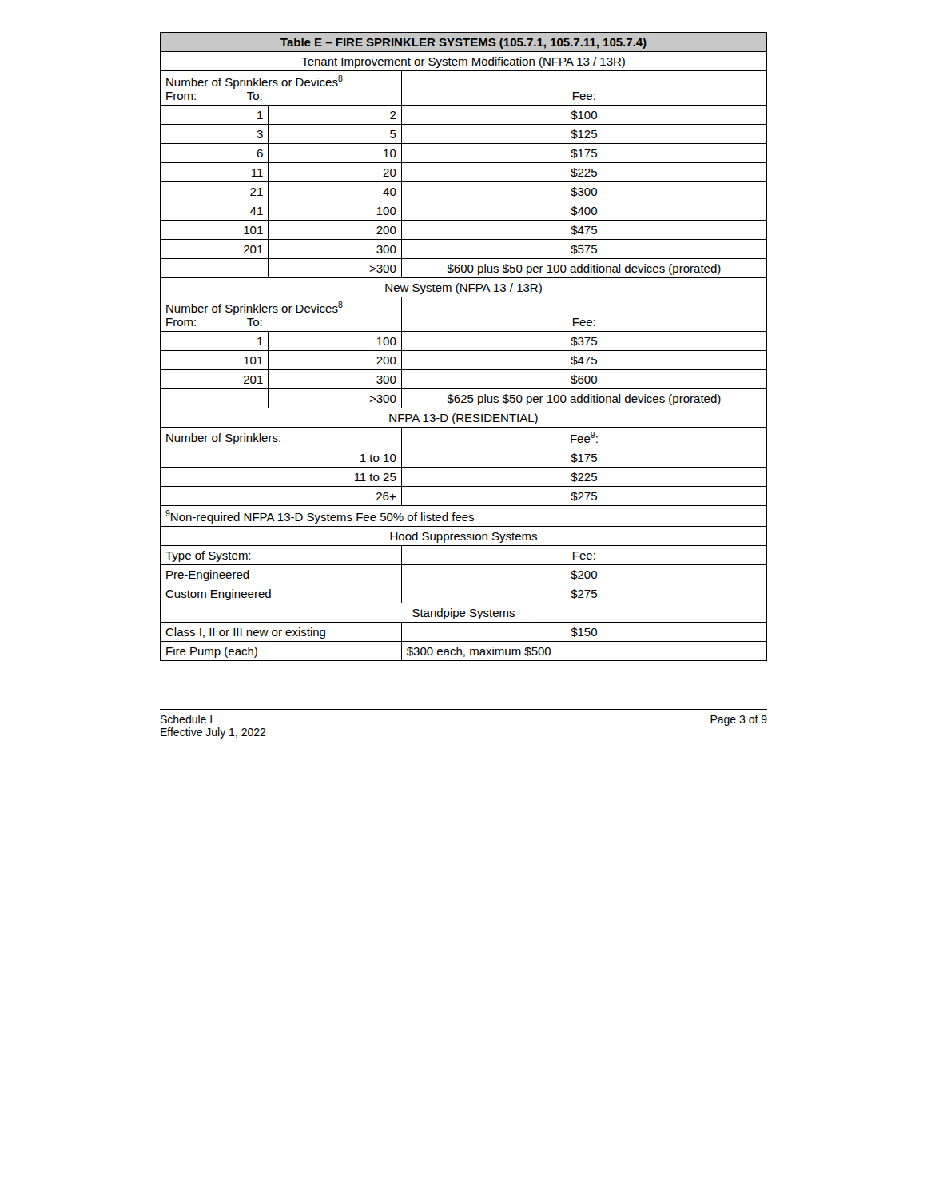| Table E – FIRE SPRINKLER SYSTEMS (105.7.1, 105.7.11, 105.7.4) |
| Tenant Improvement or System Modification (NFPA 13 / 13R) |
| Number of Sprinklers or Devices 8 From: To: | Fee: |
| 1 | 2 | $100 |
| 3 | 5 | $125 |
| 6 | 10 | $175 |
| 11 | 20 | $225 |
| 21 | 40 | $300 |
| 41 | 100 | $400 |
| 101 | 200 | $475 |
| 201 | 300 | $575 |
| | >300 | $600 plus $50 per 100 additional devices (prorated) |
| New System (NFPA 13 / 13R) |
| Number of Sprinklers or Devices 8 From: To: | Fee: |
| 1 | 100 | $375 |
| 101 | 200 | $475 |
| 201 | 300 | $600 |
| | >300 | $625 plus $50 per 100 additional devices (prorated) |
| NFPA 13-D (RESIDENTIAL) |
| Number of Sprinklers: | Fee 9 : |
| 1 to 10 | $175 |
| 11 to 25 | $225 |
| 26+ | $275 |
| 9 Non-required NFPA 13-D Systems Fee 50% of listed fees |
| Hood Suppression Systems |
| Type of System: | Fee: |
| Pre-Engineered | $200 |
| Custom Engineered | $275 |
| Standpipe Systems |
| Class I, II or III new or existing | $150 |
| Fire Pump (each) | $300 each, maximum $500 |
Schedule I
Effective July 1, 2022
Page 3 of 9